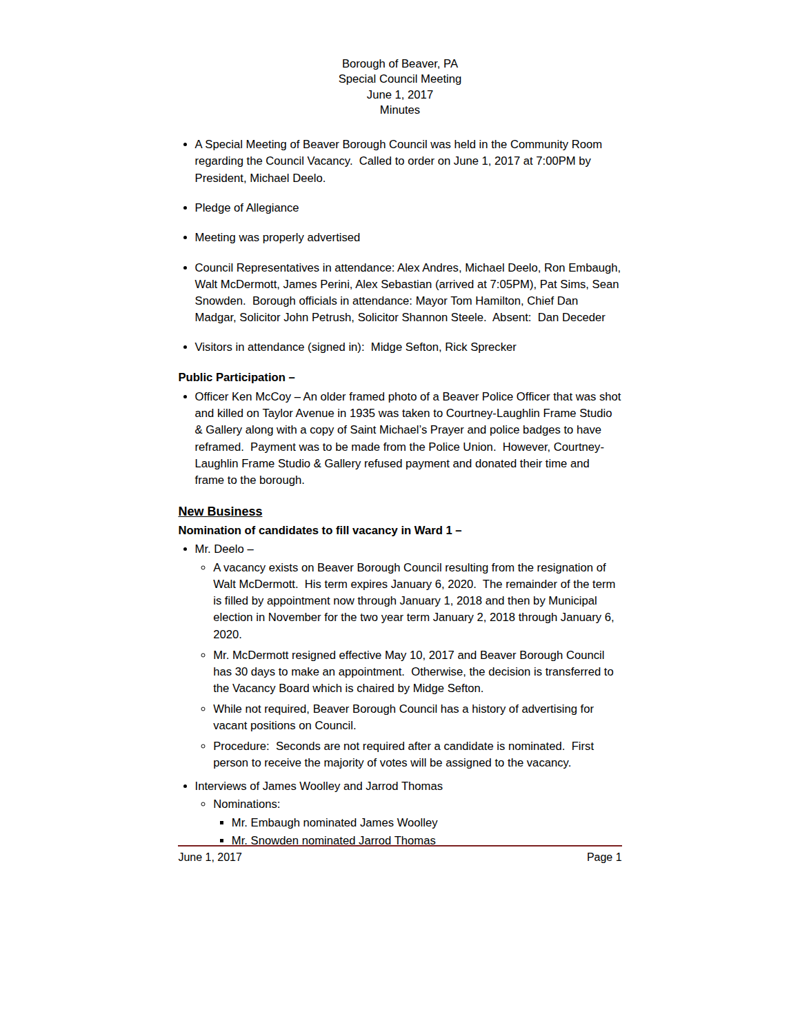Borough of Beaver, PA
Special Council Meeting
June 1, 2017
Minutes
A Special Meeting of Beaver Borough Council was held in the Community Room regarding the Council Vacancy. Called to order on June 1, 2017 at 7:00PM by President, Michael Deelo.
Pledge of Allegiance
Meeting was properly advertised
Council Representatives in attendance: Alex Andres, Michael Deelo, Ron Embaugh, Walt McDermott, James Perini, Alex Sebastian (arrived at 7:05PM), Pat Sims, Sean Snowden. Borough officials in attendance: Mayor Tom Hamilton, Chief Dan Madgar, Solicitor John Petrush, Solicitor Shannon Steele. Absent: Dan Deceder
Visitors in attendance (signed in): Midge Sefton, Rick Sprecker
Public Participation –
Officer Ken McCoy – An older framed photo of a Beaver Police Officer that was shot and killed on Taylor Avenue in 1935 was taken to Courtney-Laughlin Frame Studio & Gallery along with a copy of Saint Michael’s Prayer and police badges to have reframed. Payment was to be made from the Police Union. However, Courtney-Laughlin Frame Studio & Gallery refused payment and donated their time and frame to the borough.
New Business
Nomination of candidates to fill vacancy in Ward 1 –
Mr. Deelo –
A vacancy exists on Beaver Borough Council resulting from the resignation of Walt McDermott. His term expires January 6, 2020. The remainder of the term is filled by appointment now through January 1, 2018 and then by Municipal election in November for the two year term January 2, 2018 through January 6, 2020.
Mr. McDermott resigned effective May 10, 2017 and Beaver Borough Council has 30 days to make an appointment. Otherwise, the decision is transferred to the Vacancy Board which is chaired by Midge Sefton.
While not required, Beaver Borough Council has a history of advertising for vacant positions on Council.
Procedure: Seconds are not required after a candidate is nominated. First person to receive the majority of votes will be assigned to the vacancy.
Interviews of James Woolley and Jarrod Thomas
Nominations:
Mr. Embaugh nominated James Woolley
Mr. Snowden nominated Jarrod Thomas
June 1, 2017 Page 1